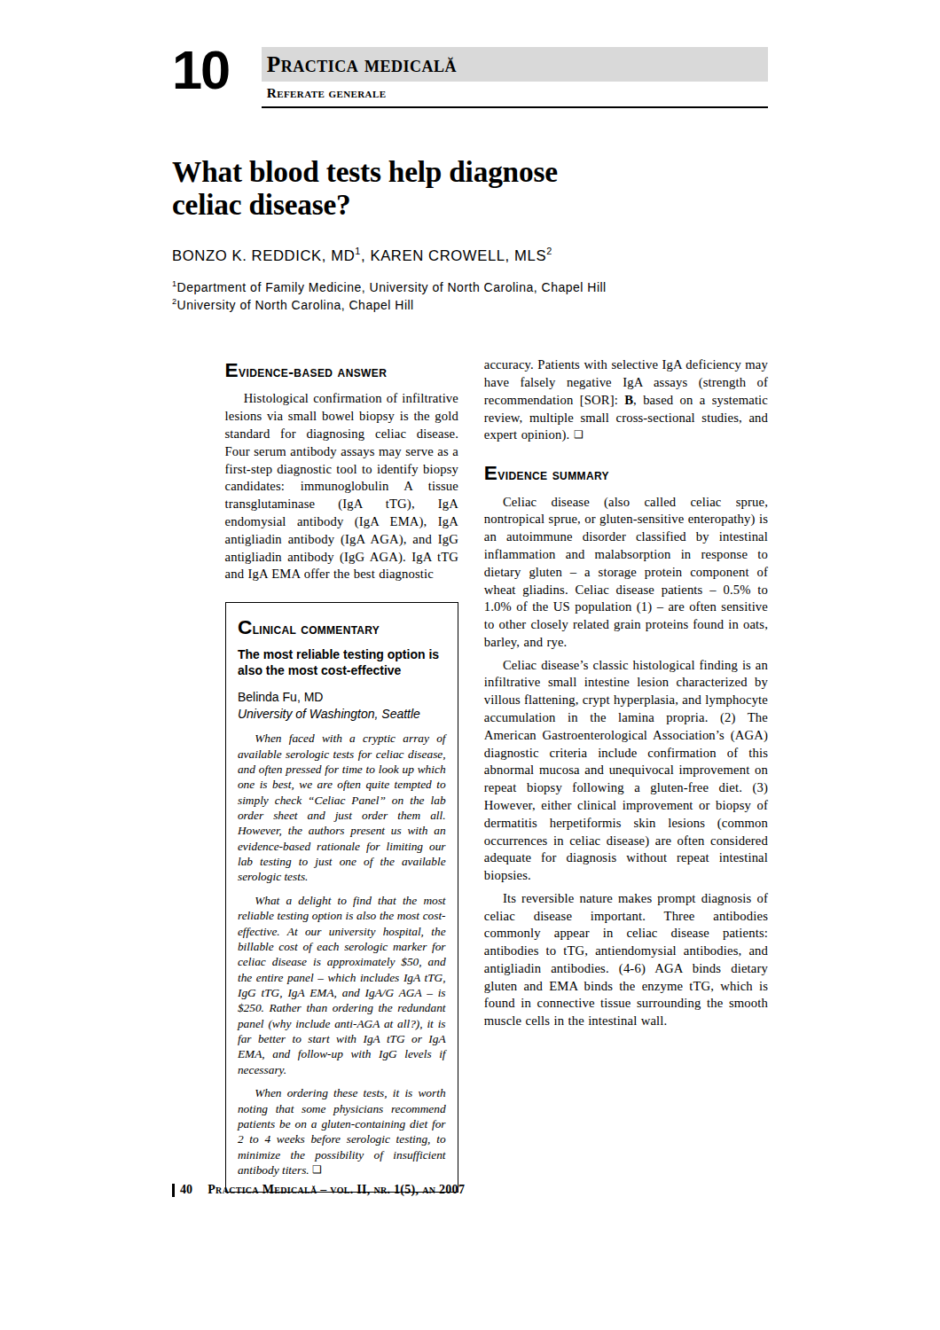10
Practica medicală
Referate generale
What blood tests help diagnose
celiac disease?
BONZO K. REDDICK, MD1, KAREN CROWELL, MLS2
1Department of Family Medicine, University of North Carolina, Chapel Hill
2University of North Carolina, Chapel Hill
Evidence-based answer
Histological confirmation of infiltrative lesions via small bowel biopsy is the gold standard for diagnosing celiac disease. Four serum antibody assays may serve as a first-step diagnostic tool to identify biopsy candidates: immunoglobulin A tissue transglutaminase (IgA tTG), IgA endomysial antibody (IgA EMA), IgA antigliadin antibody (IgA AGA), and IgG antigliadin antibody (IgG AGA). IgA tTG and IgA EMA offer the best diagnostic
Clinical commentary
The most reliable testing option is also the most cost-effective
Belinda Fu, MD
University of Washington, Seattle
When faced with a cryptic array of available serologic tests for celiac disease, and often pressed for time to look up which one is best, we are often quite tempted to simply check “Celiac Panel” on the lab order sheet and just order them all. However, the authors present us with an evidence-based rationale for limiting our lab testing to just one of the available serologic tests.
What a delight to find that the most reliable testing option is also the most cost-effective. At our university hospital, the billable cost of each serologic marker for celiac disease is approximately $50, and the entire panel – which includes IgA tTG, IgG tTG, IgA EMA, and IgA/G AGA – is $250. Rather than ordering the redundant panel (why include anti-AGA at all?), it is far better to start with IgA tTG or IgA EMA, and follow-up with IgG levels if necessary.
When ordering these tests, it is worth noting that some physicians recommend patients be on a gluten-containing diet for 2 to 4 weeks before serologic testing, to minimize the possibility of insufficient antibody titers. ❑
accuracy. Patients with selective IgA deficiency may have falsely negative IgA assays (strength of recommendation [SOR]: B, based on a systematic review, multiple small cross-sectional studies, and expert opinion). ❑
Evidence summary
Celiac disease (also called celiac sprue, nontropical sprue, or gluten-sensitive enteropathy) is an autoimmune disorder classified by intestinal inflammation and malabsorption in response to dietary gluten – a storage protein component of wheat gliadins. Celiac disease patients – 0.5% to 1.0% of the US population (1) – are often sensitive to other closely related grain proteins found in oats, barley, and rye.
Celiac disease’s classic histological finding is an infiltrative small intestine lesion characterized by villous flattening, crypt hyperplasia, and lymphocyte accumulation in the lamina propria. (2) The American Gastroenterological Association’s (AGA) diagnostic criteria include confirmation of this abnormal mucosa and unequivocal improvement on repeat biopsy following a gluten-free diet. (3) However, either clinical improvement or biopsy of dermatitis herpetiformis skin lesions (common occurrences in celiac disease) are often considered adequate for diagnosis without repeat intestinal biopsies.
Its reversible nature makes prompt diagnosis of celiac disease important. Three antibodies commonly appear in celiac disease patients: antibodies to tTG, antiendomysial antibodies, and antigliadin antibodies. (4-6) AGA binds dietary gluten and EMA binds the enzyme tTG, which is found in connective tissue surrounding the smooth muscle cells in the intestinal wall.
40
Practica Medicală – vol. II, nr. 1(5), an 2007